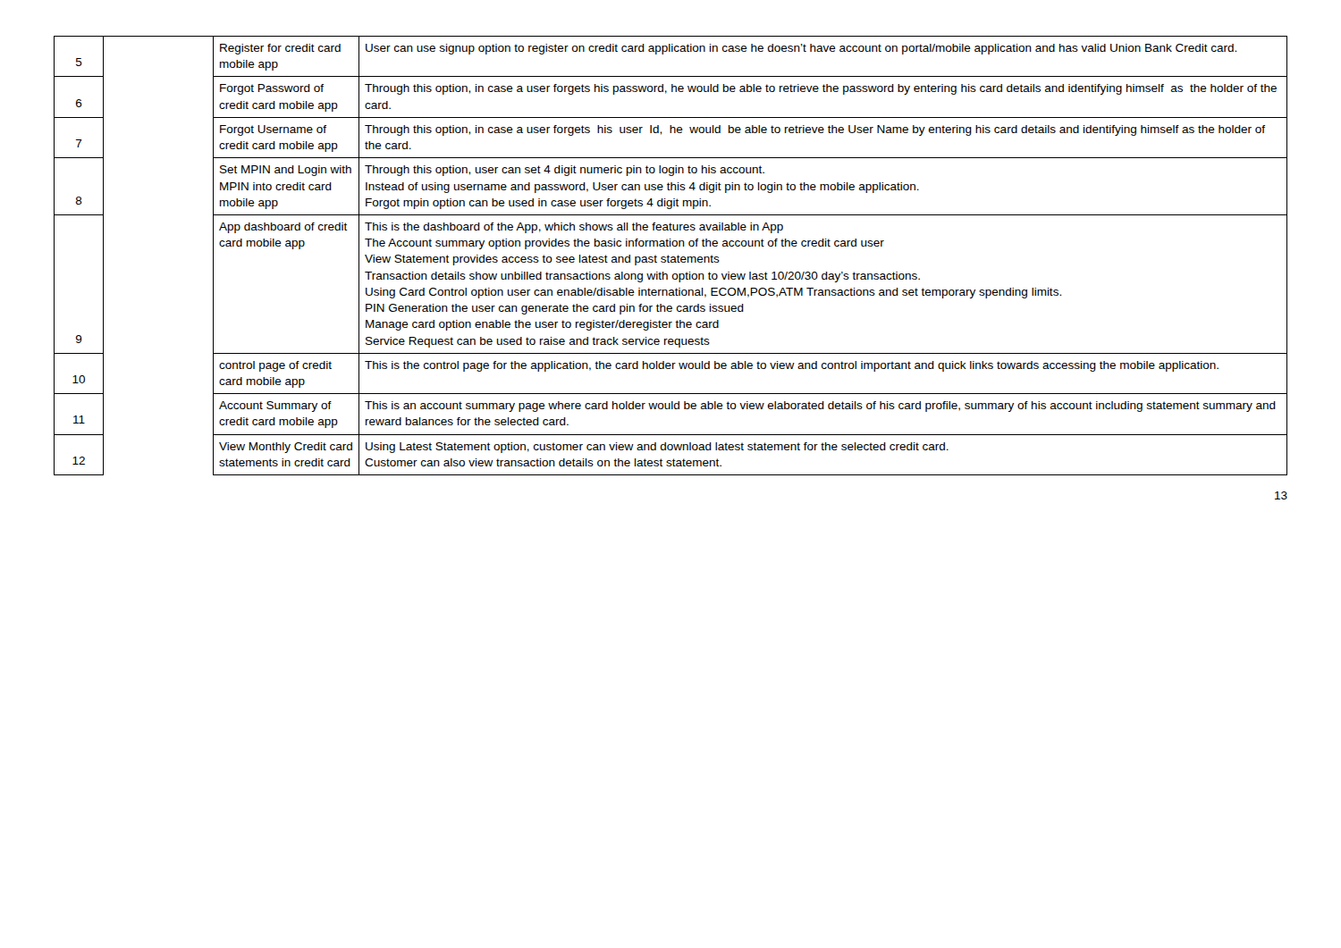| 5 | | Register for credit card mobile app | User can use signup option to register on credit card application in case he doesn’t have account on portal/mobile application and has valid Union Bank Credit card. |
| 6 | Forgot Password of credit card mobile app | Through this option, in case a user forgets his password, he would be able to retrieve the password by entering his card details and identifying himself as the holder of the card. |
| 7 | Forgot Username of credit card mobile app | Through this option, in case a user forgets his user Id, he would be able to retrieve the User Name by entering his card details and identifying himself as the holder of the card. |
| 8 | Set MPIN and Login with MPIN into credit card mobile app | Through this option, user can set 4 digit numeric pin to login to his account. Instead of using username and password, User can use this 4 digit pin to login to the mobile application. Forgot mpin option can be used in case user forgets 4 digit mpin. |
| 9 | App dashboard of credit card mobile app | This is the dashboard of the App, which shows all the features available in App The Account summary option provides the basic information of the account of the credit card user View Statement provides access to see latest and past statements Transaction details show unbilled transactions along with option to view last 10/20/30 day’s transactions. Using Card Control option user can enable/disable international, ECOM,POS,ATM Transactions and set temporary spending limits. PIN Generation the user can generate the card pin for the cards issued Manage card option enable the user to register/deregister the card Service Request can be used to raise and track service requests |
| 10 | control page of credit card mobile app | This is the control page for the application, the card holder would be able to view and control important and quick links towards accessing the mobile application. |
| 11 | Account Summary of credit card mobile app | This is an account summary page where card holder would be able to view elaborated details of his card profile, summary of his account including statement summary and reward balances for the selected card. |
| 12 | View Monthly Credit card statements in credit card | Using Latest Statement option, customer can view and download latest statement for the selected credit card. Customer can also view transaction details on the latest statement. |
13